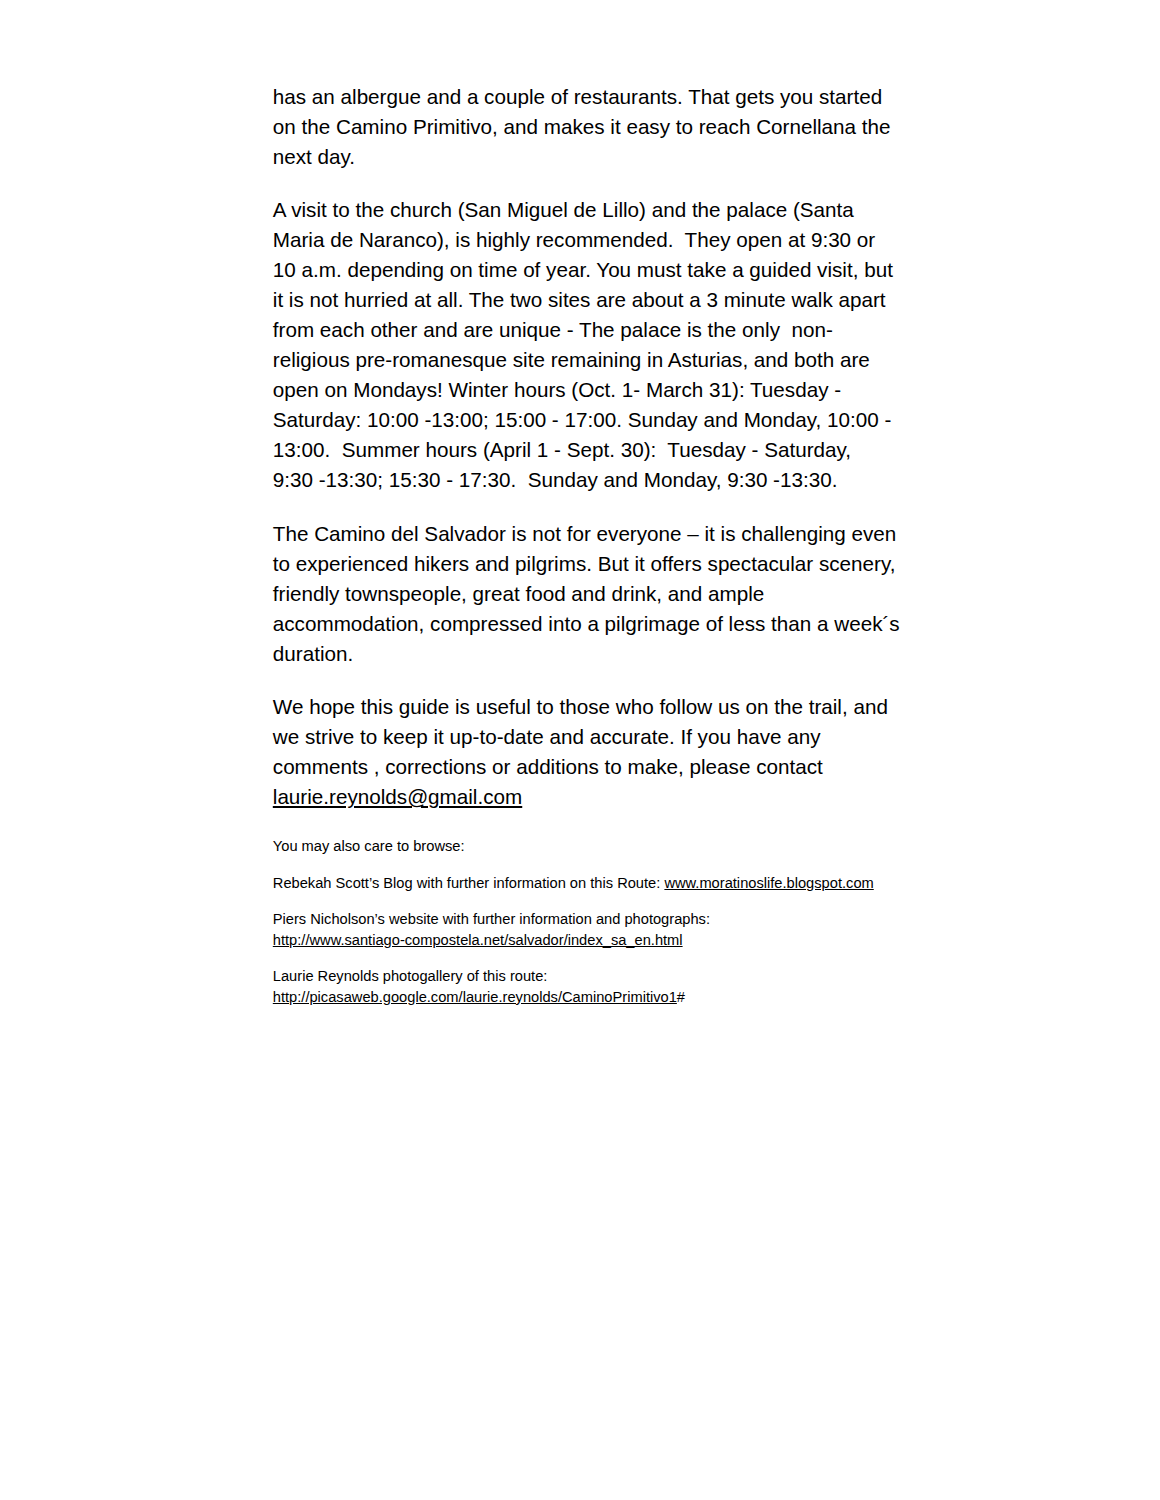has an albergue and a couple of restaurants. That gets you started on the Camino Primitivo, and makes it easy to reach Cornellana the next day.
A visit to the church (San Miguel de Lillo) and the palace (Santa Maria de Naranco), is highly recommended. They open at 9:30 or 10 a.m. depending on time of year. You must take a guided visit, but it is not hurried at all. The two sites are about a 3 minute walk apart from each other and are unique - The palace is the only non-religious pre-romanesque site remaining in Asturias, and both are open on Mondays! Winter hours (Oct. 1- March 31): Tuesday - Saturday: 10:00 -13:00; 15:00 - 17:00. Sunday and Monday, 10:00 - 13:00. Summer hours (April 1 - Sept. 30): Tuesday - Saturday,
9:30 -13:30; 15:30 - 17:30. Sunday and Monday, 9:30 -13:30.
The Camino del Salvador is not for everyone – it is challenging even to experienced hikers and pilgrims. But it offers spectacular scenery, friendly townspeople, great food and drink, and ample accommodation, compressed into a pilgrimage of less than a week´s duration.
We hope this guide is useful to those who follow us on the trail, and we strive to keep it up-to-date and accurate. If you have any comments , corrections or additions to make, please contact laurie.reynolds@gmail.com
You may also care to browse:
Rebekah Scott’s Blog with further information on this Route: www.moratinoslife.blogspot.com
Piers Nicholson’s website with further information and photographs:
http://www.santiago-compostela.net/salvador/index_sa_en.html
Laurie Reynolds photogallery of this route:
http://picasaweb.google.com/laurie.reynolds/CaminoPrimitivo1#